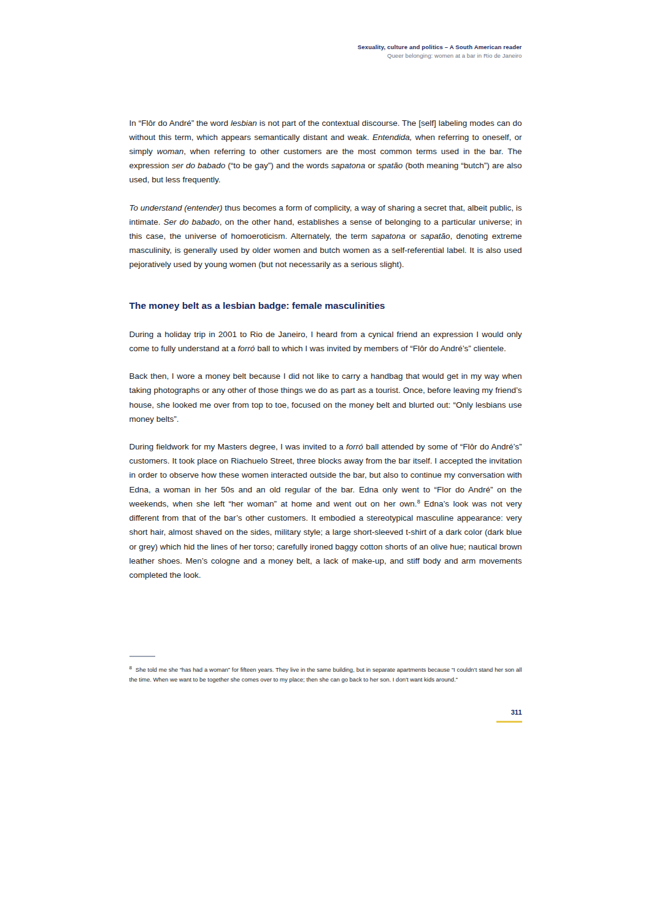Sexuality, culture and politics – A South American reader
Queer belonging: women at a bar in Rio de Janeiro
In “Flôr do André” the word lesbian is not part of the contextual discourse. The [self] labeling modes can do without this term, which appears semantically distant and weak. Entendida, when referring to oneself, or simply woman, when referring to other customers are the most common terms used in the bar. The expression ser do babado (“to be gay”) and the words sapatona or spatão (both meaning “butch”) are also used, but less frequently.
To understand (entender) thus becomes a form of complicity, a way of sharing a secret that, albeit public, is intimate. Ser do babado, on the other hand, establishes a sense of belonging to a particular universe; in this case, the universe of homoeroticism. Alternately, the term sapatona or sapatão, denoting extreme masculinity, is generally used by older women and butch women as a self-referential label. It is also used pejoratively used by young women (but not necessarily as a serious slight).
The money belt as a lesbian badge: female masculinities
During a holiday trip in 2001 to Rio de Janeiro, I heard from a cynical friend an expression I would only come to fully understand at a forró ball to which I was invited by members of “Flôr do André’s” clientele.
Back then, I wore a money belt because I did not like to carry a handbag that would get in my way when taking photographs or any other of those things we do as part as a tourist. Once, before leaving my friend’s house, she looked me over from top to toe, focused on the money belt and blurted out: “Only lesbians use money belts”.
During fieldwork for my Masters degree, I was invited to a forró ball attended by some of “Flôr do André’s” customers. It took place on Riachuelo Street, three blocks away from the bar itself. I accepted the invitation in order to observe how these women interacted outside the bar, but also to continue my conversation with Edna, a woman in her 50s and an old regular of the bar. Edna only went to “Flor do André” on the weekends, when she left “her woman” at home and went out on her own.8 Edna’s look was not very different from that of the bar’s other customers. It embodied a stereotypical masculine appearance: very short hair, almost shaved on the sides, military style; a large short-sleeved t-shirt of a dark color (dark blue or grey) which hid the lines of her torso; carefully ironed baggy cotton shorts of an olive hue; nautical brown leather shoes. Men’s cologne and a money belt, a lack of make-up, and stiff body and arm movements completed the look.
8 She told me she “has had a woman” for fifteen years. They live in the same building, but in separate apartments because “I couldn’t stand her son all the time. When we want to be together she comes over to my place; then she can go back to her son. I don’t want kids around.”
311